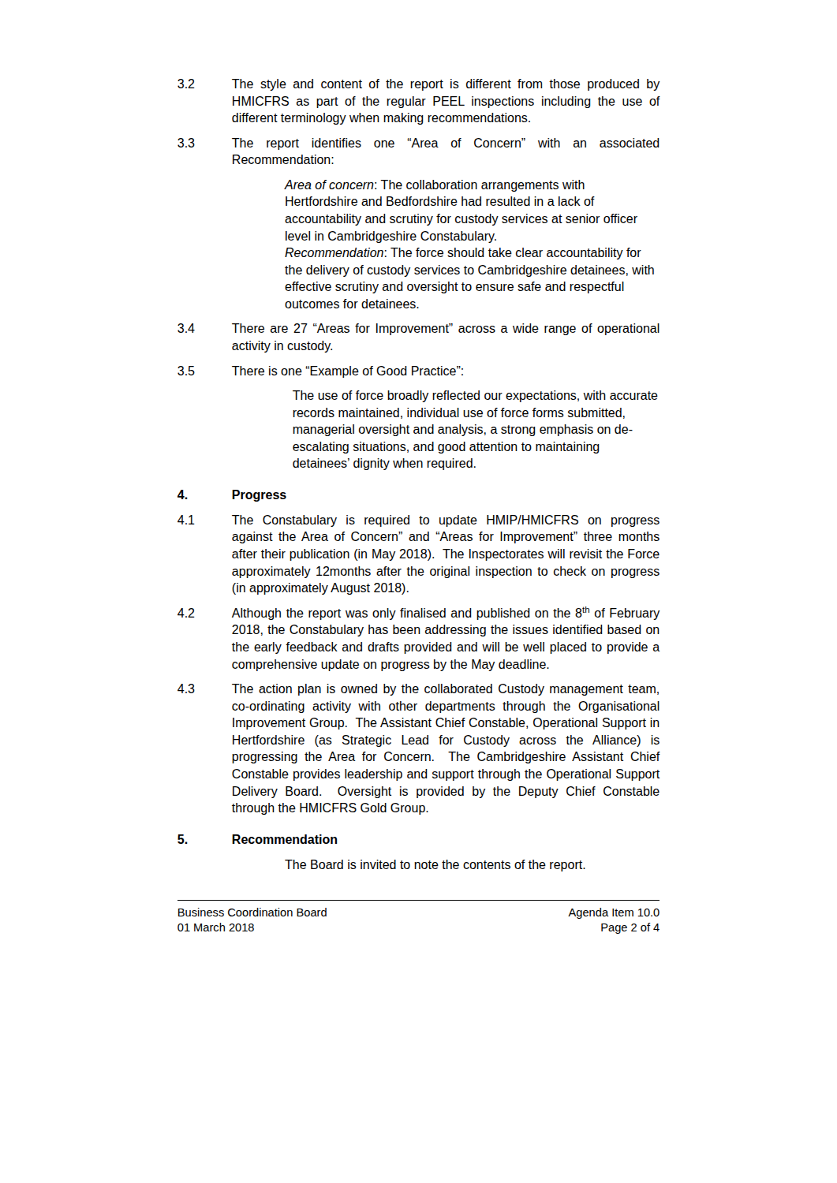3.2
The style and content of the report is different from those produced by HMICFRS as part of the regular PEEL inspections including the use of different terminology when making recommendations.
3.3
The report identifies one “Area of Concern” with an associated Recommendation:
Area of concern: The collaboration arrangements with Hertfordshire and Bedfordshire had resulted in a lack of accountability and scrutiny for custody services at senior officer level in Cambridgeshire Constabulary.
Recommendation: The force should take clear accountability for the delivery of custody services to Cambridgeshire detainees, with effective scrutiny and oversight to ensure safe and respectful outcomes for detainees.
3.4
There are 27 “Areas for Improvement” across a wide range of operational activity in custody.
3.5
There is one “Example of Good Practice”:
The use of force broadly reflected our expectations, with accurate records maintained, individual use of force forms submitted, managerial oversight and analysis, a strong emphasis on de-escalating situations, and good attention to maintaining detainees’ dignity when required.
4.
Progress
4.1
The Constabulary is required to update HMIP/HMICFRS on progress against the Area of Concern” and “Areas for Improvement” three months after their publication (in May 2018). The Inspectorates will revisit the Force approximately 12months after the original inspection to check on progress (in approximately August 2018).
4.2
Although the report was only finalised and published on the 8th of February 2018, the Constabulary has been addressing the issues identified based on the early feedback and drafts provided and will be well placed to provide a comprehensive update on progress by the May deadline.
4.3
The action plan is owned by the collaborated Custody management team, co-ordinating activity with other departments through the Organisational Improvement Group. The Assistant Chief Constable, Operational Support in Hertfordshire (as Strategic Lead for Custody across the Alliance) is progressing the Area for Concern. The Cambridgeshire Assistant Chief Constable provides leadership and support through the Operational Support Delivery Board. Oversight is provided by the Deputy Chief Constable through the HMICFRS Gold Group.
5.
Recommendation
The Board is invited to note the contents of the report.
Business Coordination Board
01 March 2018
Agenda Item 10.0
Page 2 of 4